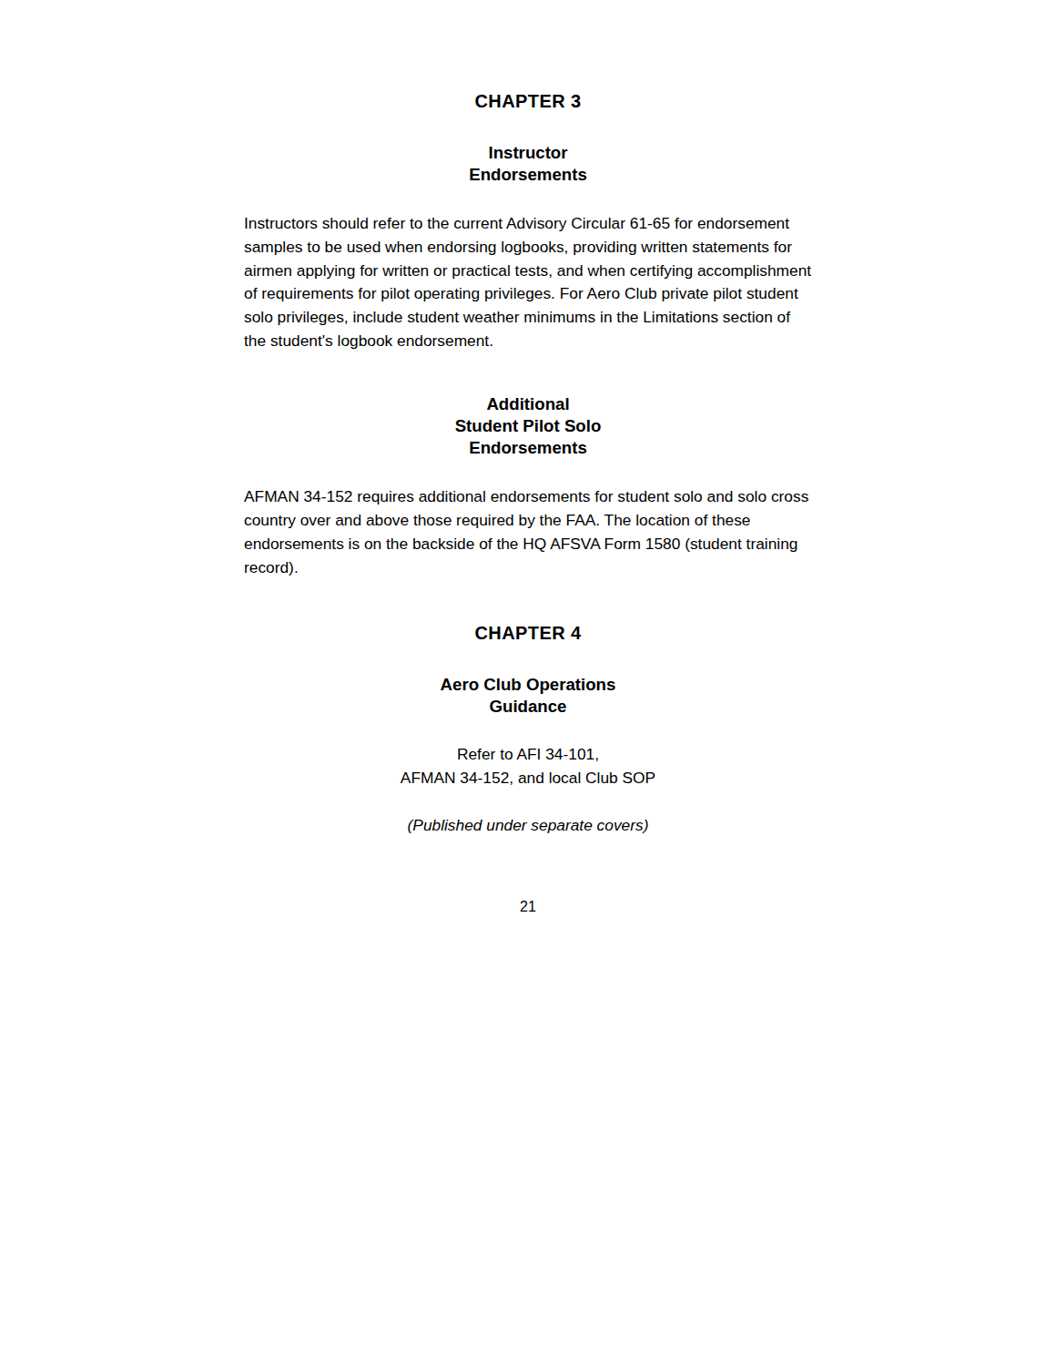CHAPTER 3
Instructor
Endorsements
Instructors should refer to the current Advisory Circular 61-65 for endorsement samples to be used when endorsing logbooks, providing written statements for airmen applying for written or practical tests, and when certifying accomplishment of requirements for pilot operating privileges. For Aero Club private pilot student solo privileges, include student weather minimums in the Limitations section of the student's logbook endorsement.
Additional
Student Pilot Solo
Endorsements
AFMAN 34-152 requires additional endorsements for student solo and solo cross country over and above those required by the FAA. The location of these endorsements is on the backside of the HQ AFSVA Form 1580 (student training record).
CHAPTER 4
Aero Club Operations
Guidance
Refer to AFI 34-101,
AFMAN 34-152, and local Club SOP
(Published under separate covers)
21